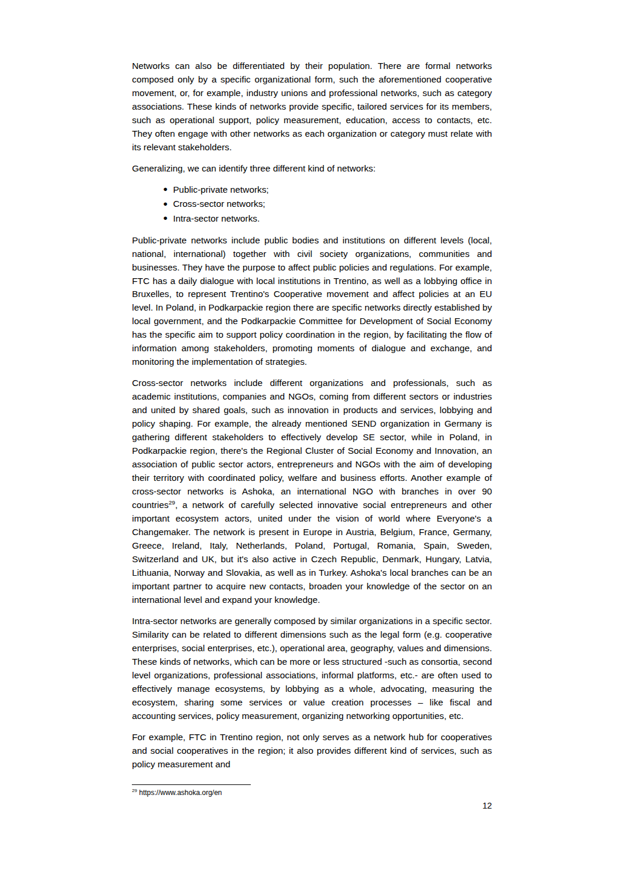Networks can also be differentiated by their population. There are formal networks composed only by a specific organizational form, such the aforementioned cooperative movement, or, for example, industry unions and professional networks, such as category associations. These kinds of networks provide specific, tailored services for its members, such as operational support, policy measurement, education, access to contacts, etc. They often engage with other networks as each organization or category must relate with its relevant stakeholders.
Generalizing, we can identify three different kind of networks:
Public-private networks;
Cross-sector networks;
Intra-sector networks.
Public-private networks include public bodies and institutions on different levels (local, national, international) together with civil society organizations, communities and businesses. They have the purpose to affect public policies and regulations. For example, FTC has a daily dialogue with local institutions in Trentino, as well as a lobbying office in Bruxelles, to represent Trentino's Cooperative movement and affect policies at an EU level. In Poland, in Podkarpackie region there are specific networks directly established by local government, and the Podkarpackie Committee for Development of Social Economy has the specific aim to support policy coordination in the region, by facilitating the flow of information among stakeholders, promoting moments of dialogue and exchange, and monitoring the implementation of strategies.
Cross-sector networks include different organizations and professionals, such as academic institutions, companies and NGOs, coming from different sectors or industries and united by shared goals, such as innovation in products and services, lobbying and policy shaping. For example, the already mentioned SEND organization in Germany is gathering different stakeholders to effectively develop SE sector, while in Poland, in Podkarpackie region, there's the Regional Cluster of Social Economy and Innovation, an association of public sector actors, entrepreneurs and NGOs with the aim of developing their territory with coordinated policy, welfare and business efforts. Another example of cross-sector networks is Ashoka, an international NGO with branches in over 90 countries29, a network of carefully selected innovative social entrepreneurs and other important ecosystem actors, united under the vision of world where Everyone's a Changemaker. The network is present in Europe in Austria, Belgium, France, Germany, Greece, Ireland, Italy, Netherlands, Poland, Portugal, Romania, Spain, Sweden, Switzerland and UK, but it's also active in Czech Republic, Denmark, Hungary, Latvia, Lithuania, Norway and Slovakia, as well as in Turkey. Ashoka's local branches can be an important partner to acquire new contacts, broaden your knowledge of the sector on an international level and expand your knowledge.
Intra-sector networks are generally composed by similar organizations in a specific sector. Similarity can be related to different dimensions such as the legal form (e.g. cooperative enterprises, social enterprises, etc.), operational area, geography, values and dimensions. These kinds of networks, which can be more or less structured -such as consortia, second level organizations, professional associations, informal platforms, etc.- are often used to effectively manage ecosystems, by lobbying as a whole, advocating, measuring the ecosystem, sharing some services or value creation processes – like fiscal and accounting services, policy measurement, organizing networking opportunities, etc.
For example, FTC in Trentino region, not only serves as a network hub for cooperatives and social cooperatives in the region; it also provides different kind of services, such as policy measurement and
29 https://www.ashoka.org/en
12